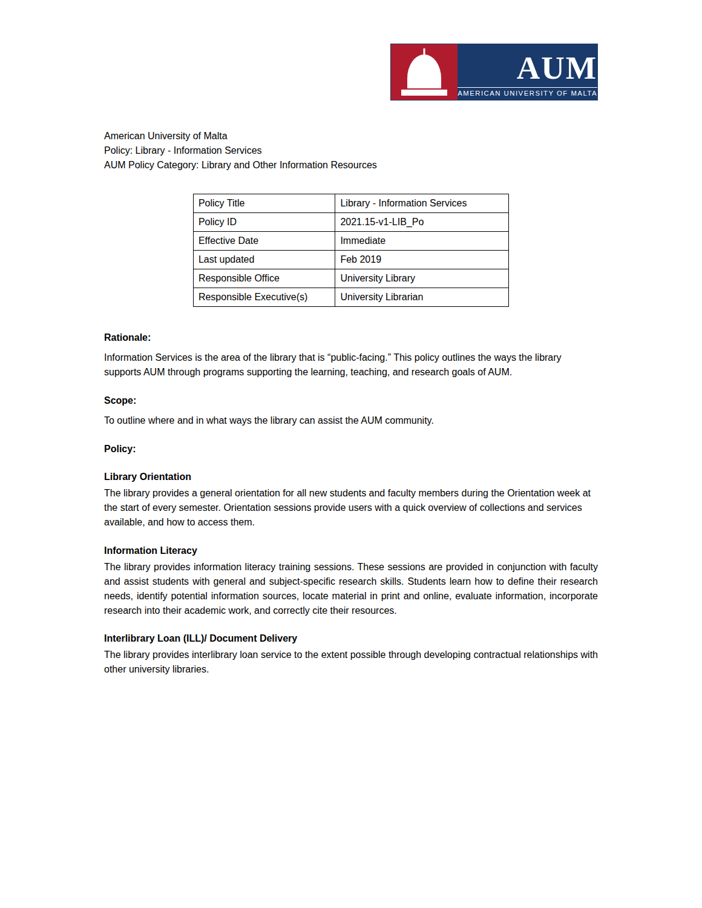| | AUM AMERICAN UNIVERSITY OF MALTA |
American University of Malta
Policy: Library - Information Services
AUM Policy Category: Library and Other Information Resources
| Policy Title | Library - Information Services |
| Policy ID | 2021.15-v1-LIB_Po |
| Effective Date | Immediate |
| Last updated | Feb 2019 |
| Responsible Office | University Library |
| Responsible Executive(s) | University Librarian |
Rationale:
Information Services is the area of the library that is “public-facing.” This policy outlines the ways the library supports AUM through programs supporting the learning, teaching, and research goals of AUM.
Scope:
To outline where and in what ways the library can assist the AUM community.
Policy:
Library Orientation
The library provides a general orientation for all new students and faculty members during the Orientation week at the start of every semester. Orientation sessions provide users with a quick overview of collections and services available, and how to access them.
Information Literacy
The library provides information literacy training sessions. These sessions are provided in conjunction with faculty and assist students with general and subject-specific research skills. Students learn how to define their research needs, identify potential information sources, locate material in print and online, evaluate information, incorporate research into their academic work, and correctly cite their resources.
Interlibrary Loan (ILL)/ Document Delivery
The library provides interlibrary loan service to the extent possible through developing contractual relationships with other university libraries.